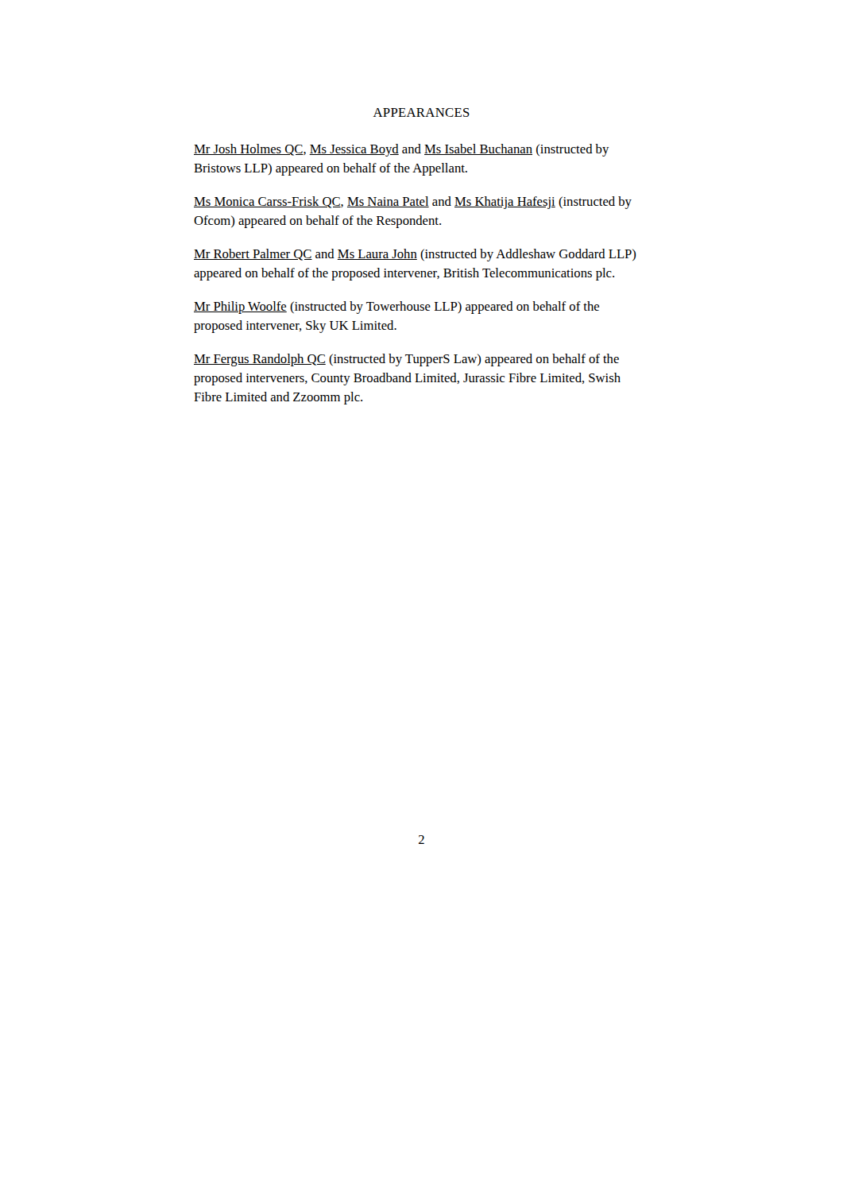APPEARANCES
Mr Josh Holmes QC, Ms Jessica Boyd and Ms Isabel Buchanan (instructed by Bristows LLP) appeared on behalf of the Appellant.
Ms Monica Carss-Frisk QC, Ms Naina Patel and Ms Khatija Hafesji (instructed by Ofcom) appeared on behalf of the Respondent.
Mr Robert Palmer QC and Ms Laura John (instructed by Addleshaw Goddard LLP) appeared on behalf of the proposed intervener, British Telecommunications plc.
Mr Philip Woolfe (instructed by Towerhouse LLP) appeared on behalf of the proposed intervener, Sky UK Limited.
Mr Fergus Randolph QC (instructed by TupperS Law) appeared on behalf of the proposed interveners, County Broadband Limited, Jurassic Fibre Limited, Swish Fibre Limited and Zzoomm plc.
2